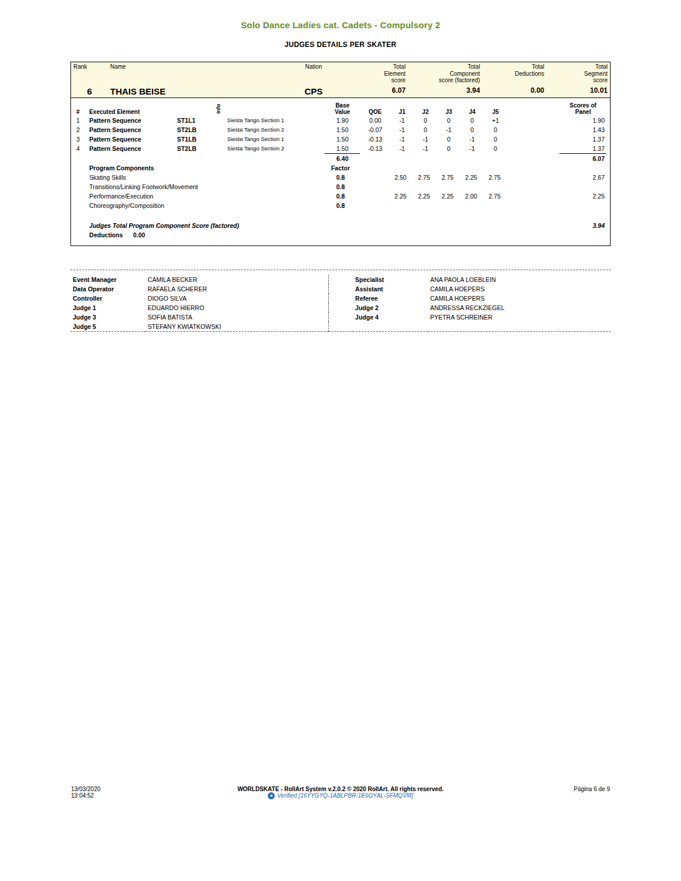Solo Dance Ladies cat. Cadets - Compulsory 2
JUDGES DETAILS PER SKATER
| Rank | Name | Nation | Total Element score | Total Component score (factored) | Total Deductions | Total Segment score |
| 6 | THAIS BEISE | CPS | 6.07 | 3.94 | 0.00 | 10.01 |
| # | Executed Element | | Info | | Base Value | QOE | J1 | J2 | J3 | J4 | J5 | | Scores of Panel |
| --- | --- | --- | --- | --- | --- | --- | --- | --- | --- | --- | --- | --- | --- |
| 1 | Pattern Sequence | ST1L1 | | Siesta Tango Section 1 | 1.90 | 0.00 | -1 | 0 | 0 | 0 | +1 | | 1.90 |
| 2 | Pattern Sequence | ST2LB | | Siesta Tango Section 2 | 1.50 | -0.07 | -1 | 0 | -1 | 0 | 0 | | 1.43 |
| 3 | Pattern Sequence | ST1LB | | Siesta Tango Section 1 | 1.50 | -0.13 | -1 | -1 | 0 | -1 | 0 | | 1.37 |
| 4 | Pattern Sequence | ST2LB | | Siesta Tango Section 2 | 1.50 | -0.13 | -1 | -1 | 0 | -1 | 0 | | 1.37 |
| | | | | | 6.40 | | | | | | | | 6.07 |
| | Program Components | Factor | |
| | Skating Skills | 0.8 | | 2.50 | 2.75 | 2.75 | 2.25 | 2.75 | | 2.67 |
| | Transitions/Linking Footwork/Movement | 0.8 | | | | | | | | |
| | Performance/Execution | 0.8 | | 2.25 | 2.25 | 2.25 | 2.00 | 2.75 | | 2.25 |
| | Choreography/Composition | 0.8 | | | | | | | | |
| | Judges Total Program Component Score (factored) | | 3.94 |
| | Deductions 0.00 | |
| Event Manager | CAMILA BECKER | | Specialist | ANA PAOLA LOEBLEIN |
| Data Operator | RAFAELA SCHERER | | Assistant | CAMILA HOEPERS |
| Controller | DIOGO SILVA | | Referee | CAMILA HOEPERS |
| Judge 1 | EDUARDO HIERRO | | Judge 2 | ANDRESSA RECKZIEGEL |
| Judge 3 | SOFIA BATISTA | | Judge 4 | PYETRA SCHREINER |
| Judge 5 | STEFANY KWIATKOWSKI | | | |
| 13/03/2020 13:04:52 | WORLDSKATE - RollArt System v.2.0.2 © 2020 RollArt. All rights reserved. ● Verified [16YYGYQ-1ABLPBR-1E6OYAL-SFMQVM] | Página 6 de 9 |